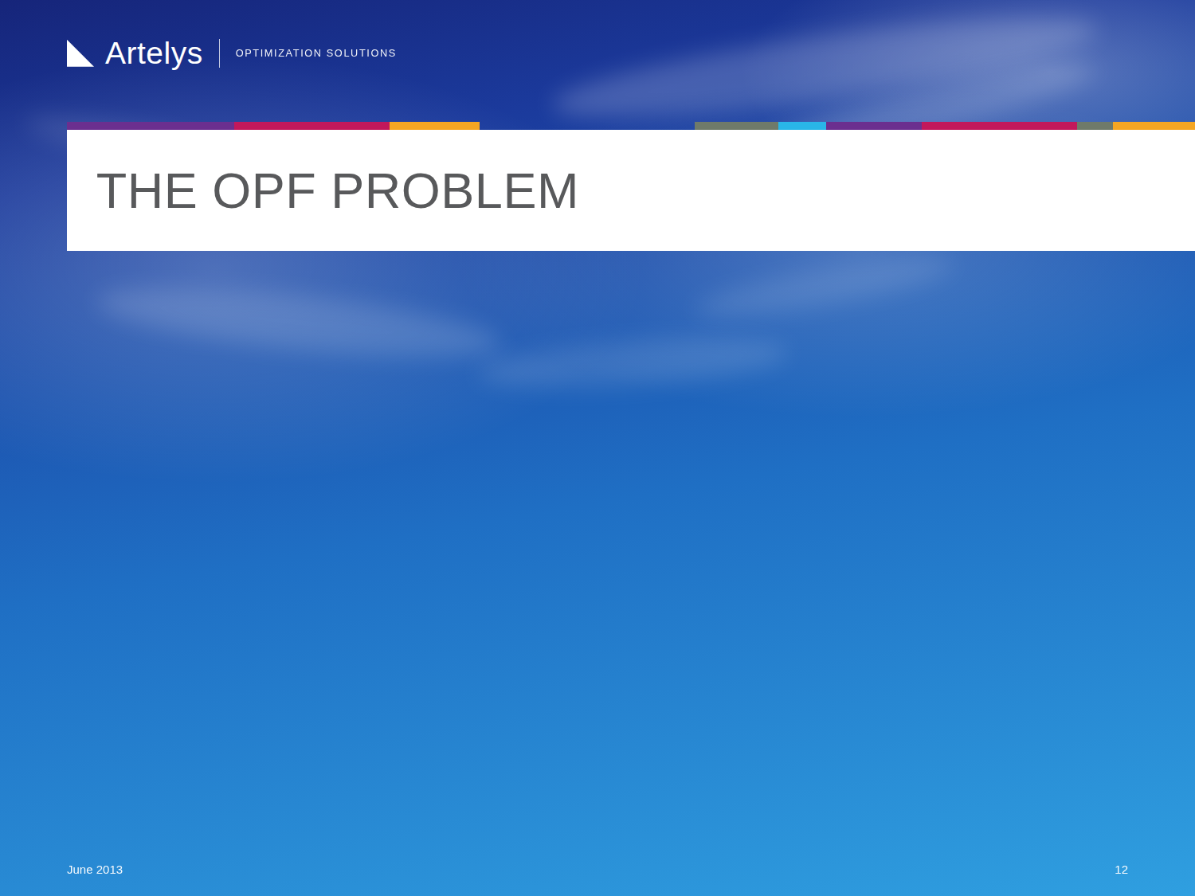Artelys Optimization Solutions
THE OPF PROBLEM
June 2013 12